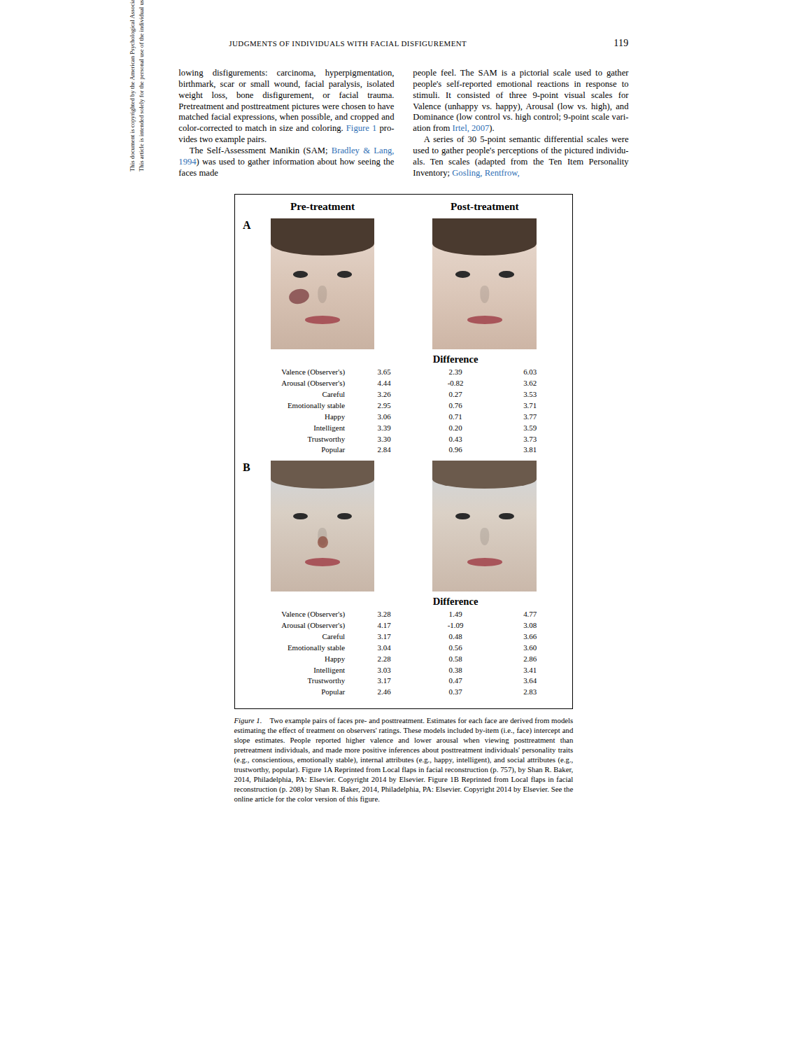This document is copyrighted by the American Psychological Association or one of its allied publishers.
This article is intended solely for the personal use of the individual user and is not to be disseminated broadly.
Judgments of Individuals With Facial Disfigurement 119
lowing disfigurements: carcinoma, hyperpigmentation, birthmark, scar or small wound, facial paralysis, isolated weight loss, bone disfigurement, or facial trauma. Pretreatment and posttreatment pictures were chosen to have matched facial expressions, when possible, and cropped and color-corrected to match in size and coloring. Figure 1 provides two example pairs.
The Self-Assessment Manikin (SAM; Bradley & Lang, 1994) was used to gather information about how seeing the faces made
people feel. The SAM is a pictorial scale used to gather people's self-reported emotional reactions in response to stimuli. It consisted of three 9-point visual scales for Valence (unhappy vs. happy), Arousal (low vs. high), and Dominance (low control vs. high control; 9-point scale variation from Irtel, 2007).
A series of 30 5-point semantic differential scales were used to gather people's perceptions of the pictured individuals. Ten scales (adapted from the Ten Item Personality Inventory; Gosling, Rentfrow,
Pre-treatment Post-treatment
A
| | | Difference | |
| Valence (Observer's) | 3.65 | 2.39 | 6.03 |
| Arousal (Observer's) | 4.44 | -0.82 | 3.62 |
| Careful | 3.26 | 0.27 | 3.53 |
| Emotionally stable | 2.95 | 0.76 | 3.71 |
| Happy | 3.06 | 0.71 | 3.77 |
| Intelligent | 3.39 | 0.20 | 3.59 |
| Trustworthy | 3.30 | 0.43 | 3.73 |
| Popular | 2.84 | 0.96 | 3.81 |
B
| | | Difference | |
| Valence (Observer's) | 3.28 | 1.49 | 4.77 |
| Arousal (Observer's) | 4.17 | -1.09 | 3.08 |
| Careful | 3.17 | 0.48 | 3.66 |
| Emotionally stable | 3.04 | 0.56 | 3.60 |
| Happy | 2.28 | 0.58 | 2.86 |
| Intelligent | 3.03 | 0.38 | 3.41 |
| Trustworthy | 3.17 | 0.47 | 3.64 |
| Popular | 2.46 | 0.37 | 2.83 |
Figure 1. Two example pairs of faces pre- and posttreatment. Estimates for each face are derived from models estimating the effect of treatment on observers' ratings. These models included by-item (i.e., face) intercept and slope estimates. People reported higher valence and lower arousal when viewing posttreatment than pretreatment individuals, and made more positive inferences about posttreatment individuals' personality traits (e.g., conscientious, emotionally stable), internal attributes (e.g., happy, intelligent), and social attributes (e.g., trustworthy, popular). Figure 1A Reprinted from Local flaps in facial reconstruction (p. 757), by Shan R. Baker, 2014, Philadelphia, PA: Elsevier. Copyright 2014 by Elsevier. Figure 1B Reprinted from Local flaps in facial reconstruction (p. 208) by Shan R. Baker, 2014, Philadelphia, PA: Elsevier. Copyright 2014 by Elsevier. See the online article for the color version of this figure.